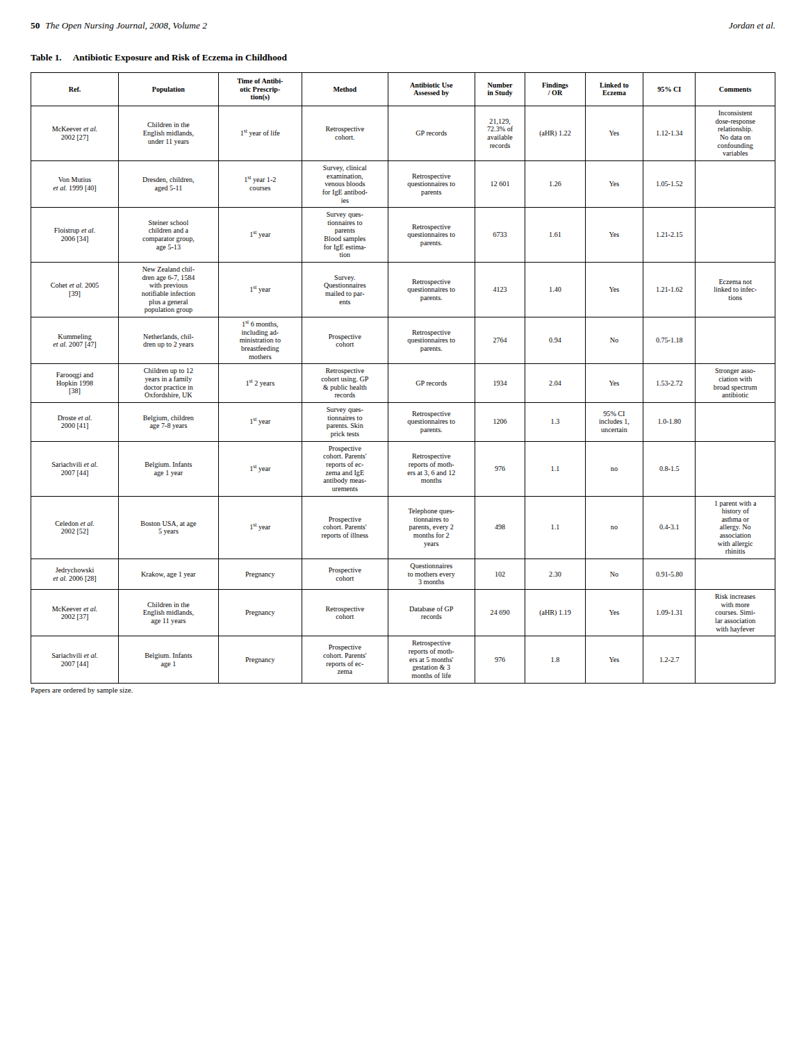50 The Open Nursing Journal, 2008, Volume 2
Jordan et al.
Table 1. Antibiotic Exposure and Risk of Eczema in Childhood
| Ref. | Population | Time of Antibi- otic Prescrip- tion(s) | Method | Antibiotic Use Assessed by | Number in Study | Findings / OR | Linked to Eczema | 95% CI | Comments |
| --- | --- | --- | --- | --- | --- | --- | --- | --- | --- |
| McKeever et al. 2002 [27] | Children in the English midlands, under 11 years | 1 st year of life | Retrospective cohort. | GP records | 21,129, 72.3% of available records | (aHR) 1.22 | Yes | 1.12-1.34 | Inconsistent dose-response relationship. No data on confounding variables |
| Von Mutius et al. 1999 [40] | Dresden, children, aged 5-11 | 1 st year 1-2 courses | Survey, clinical examination, venous bloods for IgE antibod- ies | Retrospective questionnaires to parents | 12 601 | 1.26 | Yes | 1.05-1.52 | |
| Floistrup et al. 2006 [34] | Steiner school children and a comparator group, age 5-13 | 1 st year | Survey ques- tionnaires to parents Blood samples for IgE estima- tion | Retrospective questionnaires to parents. | 6733 | 1.61 | Yes | 1.21-2.15 | |
| Cohet et al. 2005 [39] | New Zealand chil- dren age 6-7, 1584 with previous notifiable infection plus a general population group | 1 st year | Survey. Questionnaires mailed to par- ents | Retrospective questionnaires to parents. | 4123 | 1.40 | Yes | 1.21-1.62 | Eczema not linked to infec- tions |
| Kummeling et al. 2007 [47] | Netherlands, chil- dren up to 2 years | 1 st 6 months, including ad- ministration to breastfeeding mothers | Prospective cohort | Retrospective questionnaires to parents. | 2764 | 0.94 | No | 0.75-1.18 | |
| Farooqgi and Hopkin 1998 [38] | Children up to 12 years in a family doctor practice in Oxfordshire, UK | 1 st 2 years | Retrospective cohort using. GP & public health records | GP records | 1934 | 2.04 | Yes | 1.53-2.72 | Stronger asso- ciation with broad spectrum antibiotic |
| Droste et al. 2000 [41] | Belgium, children age 7-8 years | 1 st year | Survey ques- tionnaires to parents. Skin prick tests | Retrospective questionnaires to parents. | 1206 | 1.3 | 95% CI includes 1, uncertain | 1.0-1.80 | |
| Sariachvili et al. 2007 [44] | Belgium. Infants age 1 year | 1 st year | Prospective cohort. Parents' reports of ec- zema and IgE antibody meas- urements | Retrospective reports of moth- ers at 3, 6 and 12 months | 976 | 1.1 | no | 0.8-1.5 | |
| Celedon et al. 2002 [52] | Boston USA, at age 5 years | 1 st year | Prospective cohort. Parents' reports of illness | Telephone ques- tionnaires to parents, every 2 months for 2 years | 498 | 1.1 | no | 0.4-3.1 | 1 parent with a history of asthma or allergy. No association with allergic rhinitis |
| Jedrychowski et al. 2006 [28] | Krakow, age 1 year | Pregnancy | Prospective cohort | Questionnaires to mothers every 3 months | 102 | 2.30 | No | 0.91-5.80 | |
| McKeever et al. 2002 [37] | Children in the English midlands, age 11 years | Pregnancy | Retrospective cohort | Database of GP records | 24 690 | (aHR) 1.19 | Yes | 1.09-1.31 | Risk increases with more courses. Simi- lar association with hayfever |
| Sariachvili et al. 2007 [44] | Belgium. Infants age 1 | Pregnancy | Prospective cohort. Parents' reports of ec- zema | Retrospective reports of moth- ers at 5 months' gestation & 3 months of life | 976 | 1.8 | Yes | 1.2-2.7 | |
Papers are ordered by sample size.